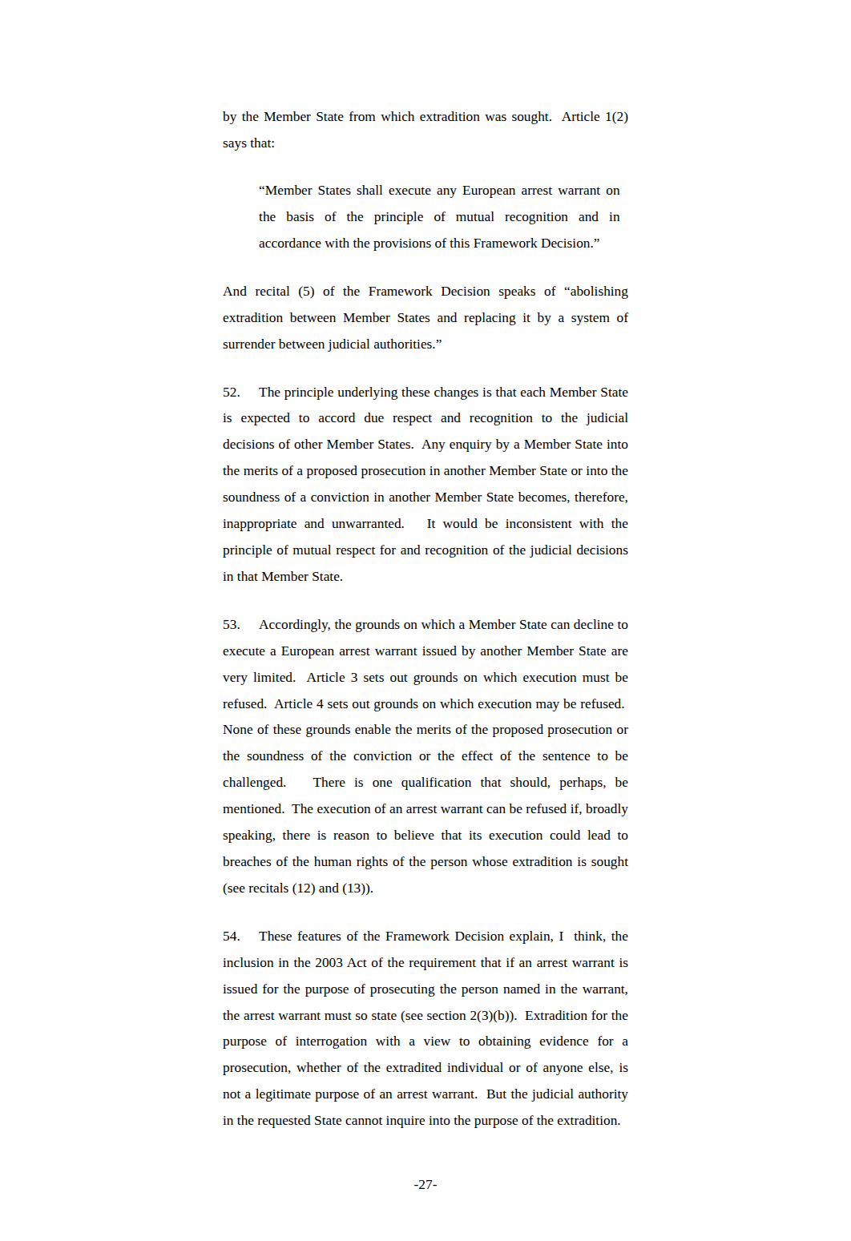by the Member State from which extradition was sought. Article 1(2) says that:
“Member States shall execute any European arrest warrant on the basis of the principle of mutual recognition and in accordance with the provisions of this Framework Decision.”
And recital (5) of the Framework Decision speaks of “abolishing extradition between Member States and replacing it by a system of surrender between judicial authorities.”
52. The principle underlying these changes is that each Member State is expected to accord due respect and recognition to the judicial decisions of other Member States. Any enquiry by a Member State into the merits of a proposed prosecution in another Member State or into the soundness of a conviction in another Member State becomes, therefore, inappropriate and unwarranted. It would be inconsistent with the principle of mutual respect for and recognition of the judicial decisions in that Member State.
53. Accordingly, the grounds on which a Member State can decline to execute a European arrest warrant issued by another Member State are very limited. Article 3 sets out grounds on which execution must be refused. Article 4 sets out grounds on which execution may be refused. None of these grounds enable the merits of the proposed prosecution or the soundness of the conviction or the effect of the sentence to be challenged. There is one qualification that should, perhaps, be mentioned. The execution of an arrest warrant can be refused if, broadly speaking, there is reason to believe that its execution could lead to breaches of the human rights of the person whose extradition is sought (see recitals (12) and (13)).
54. These features of the Framework Decision explain, I think, the inclusion in the 2003 Act of the requirement that if an arrest warrant is issued for the purpose of prosecuting the person named in the warrant, the arrest warrant must so state (see section 2(3)(b)). Extradition for the purpose of interrogation with a view to obtaining evidence for a prosecution, whether of the extradited individual or of anyone else, is not a legitimate purpose of an arrest warrant. But the judicial authority in the requested State cannot inquire into the purpose of the extradition.
-27-